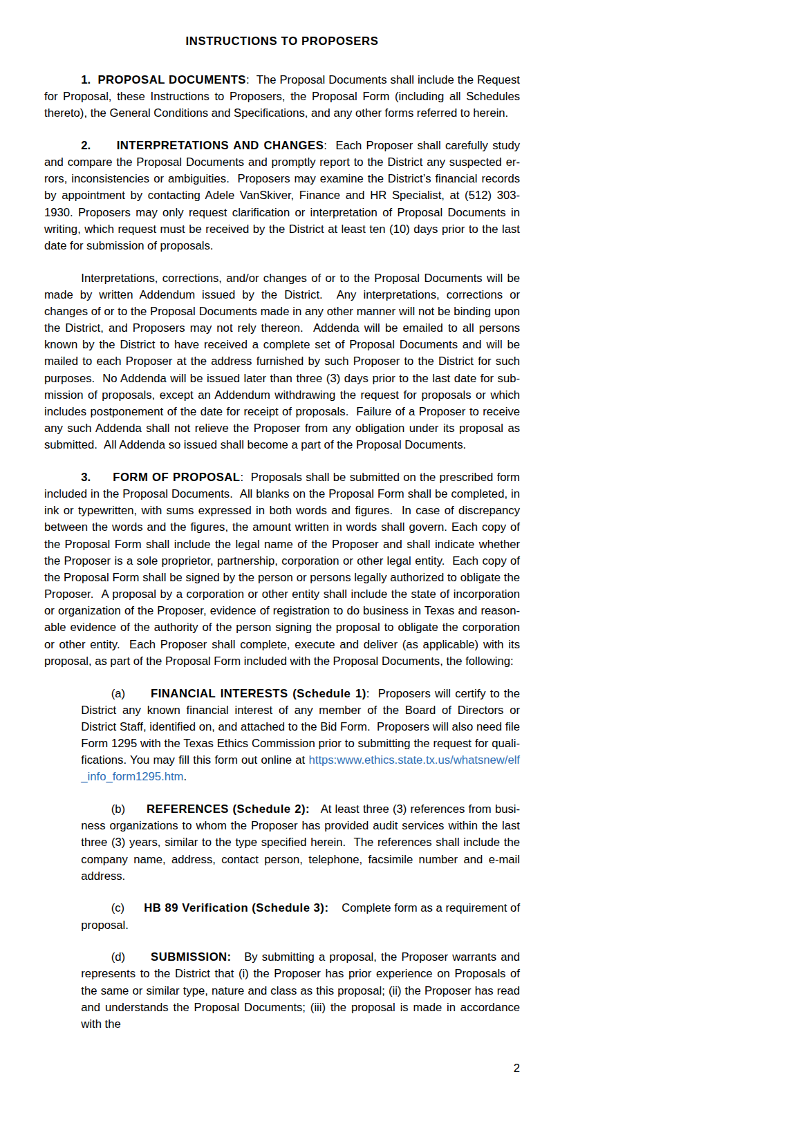INSTRUCTIONS TO PROPOSERS
1. PROPOSAL DOCUMENTS: The Proposal Documents shall include the Request for Proposal, these Instructions to Proposers, the Proposal Form (including all Schedules thereto), the General Conditions and Specifications, and any other forms referred to herein.
2. INTERPRETATIONS AND CHANGES: Each Proposer shall carefully study and compare the Proposal Documents and promptly report to the District any suspected errors, inconsistencies or ambiguities. Proposers may examine the District’s financial records by appointment by contacting Adele VanSkiver, Finance and HR Specialist, at (512) 303-1930. Proposers may only request clarification or interpretation of Proposal Documents in writing, which request must be received by the District at least ten (10) days prior to the last date for submission of proposals.
Interpretations, corrections, and/or changes of or to the Proposal Documents will be made by written Addendum issued by the District. Any interpretations, corrections or changes of or to the Proposal Documents made in any other manner will not be binding upon the District, and Proposers may not rely thereon. Addenda will be emailed to all persons known by the District to have received a complete set of Proposal Documents and will be mailed to each Proposer at the address furnished by such Proposer to the District for such purposes. No Addenda will be issued later than three (3) days prior to the last date for submission of proposals, except an Addendum withdrawing the request for proposals or which includes postponement of the date for receipt of proposals. Failure of a Proposer to receive any such Addenda shall not relieve the Proposer from any obligation under its proposal as submitted. All Addenda so issued shall become a part of the Proposal Documents.
3. FORM OF PROPOSAL: Proposals shall be submitted on the prescribed form included in the Proposal Documents. All blanks on the Proposal Form shall be completed, in ink or typewritten, with sums expressed in both words and figures. In case of discrepancy between the words and the figures, the amount written in words shall govern. Each copy of the Proposal Form shall include the legal name of the Proposer and shall indicate whether the Proposer is a sole proprietor, partnership, corporation or other legal entity. Each copy of the Proposal Form shall be signed by the person or persons legally authorized to obligate the Proposer. A proposal by a corporation or other entity shall include the state of incorporation or organization of the Proposer, evidence of registration to do business in Texas and reasonable evidence of the authority of the person signing the proposal to obligate the corporation or other entity. Each Proposer shall complete, execute and deliver (as applicable) with its proposal, as part of the Proposal Form included with the Proposal Documents, the following:
(a) FINANCIAL INTERESTS (Schedule 1): Proposers will certify to the District any known financial interest of any member of the Board of Directors or District Staff, identified on, and attached to the Bid Form. Proposers will also need file Form 1295 with the Texas Ethics Commission prior to submitting the request for qualifications. You may fill this form out online at https:www.ethics.state.tx.us/whatsnew/elf_info_form1295.htm.
(b) REFERENCES (Schedule 2): At least three (3) references from business organizations to whom the Proposer has provided audit services within the last three (3) years, similar to the type specified herein. The references shall include the company name, address, contact person, telephone, facsimile number and e-mail address.
(c) HB 89 Verification (Schedule 3): Complete form as a requirement of proposal.
(d) SUBMISSION: By submitting a proposal, the Proposer warrants and represents to the District that (i) the Proposer has prior experience on Proposals of the same or similar type, nature and class as this proposal; (ii) the Proposer has read and understands the Proposal Documents; (iii) the proposal is made in accordance with the
2